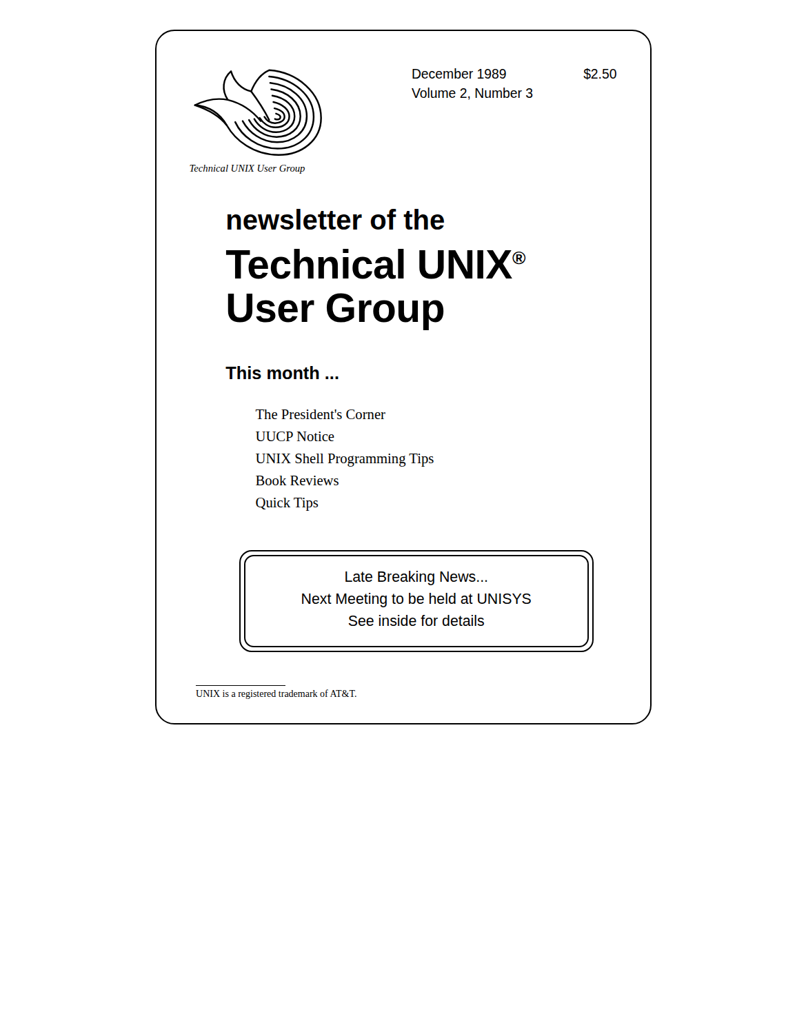Technical UNIX User Group
December 1989$2.50
Volume 2, Number 3
newsletter of the
Technical UNIX®
User Group
This month ...
The President's Corner
UUCP Notice
UNIX Shell Programming Tips
Book Reviews
Quick Tips
Late Breaking News...
Next Meeting to be held at UNISYS
See inside for details
UNIX is a registered trademark of AT&T.